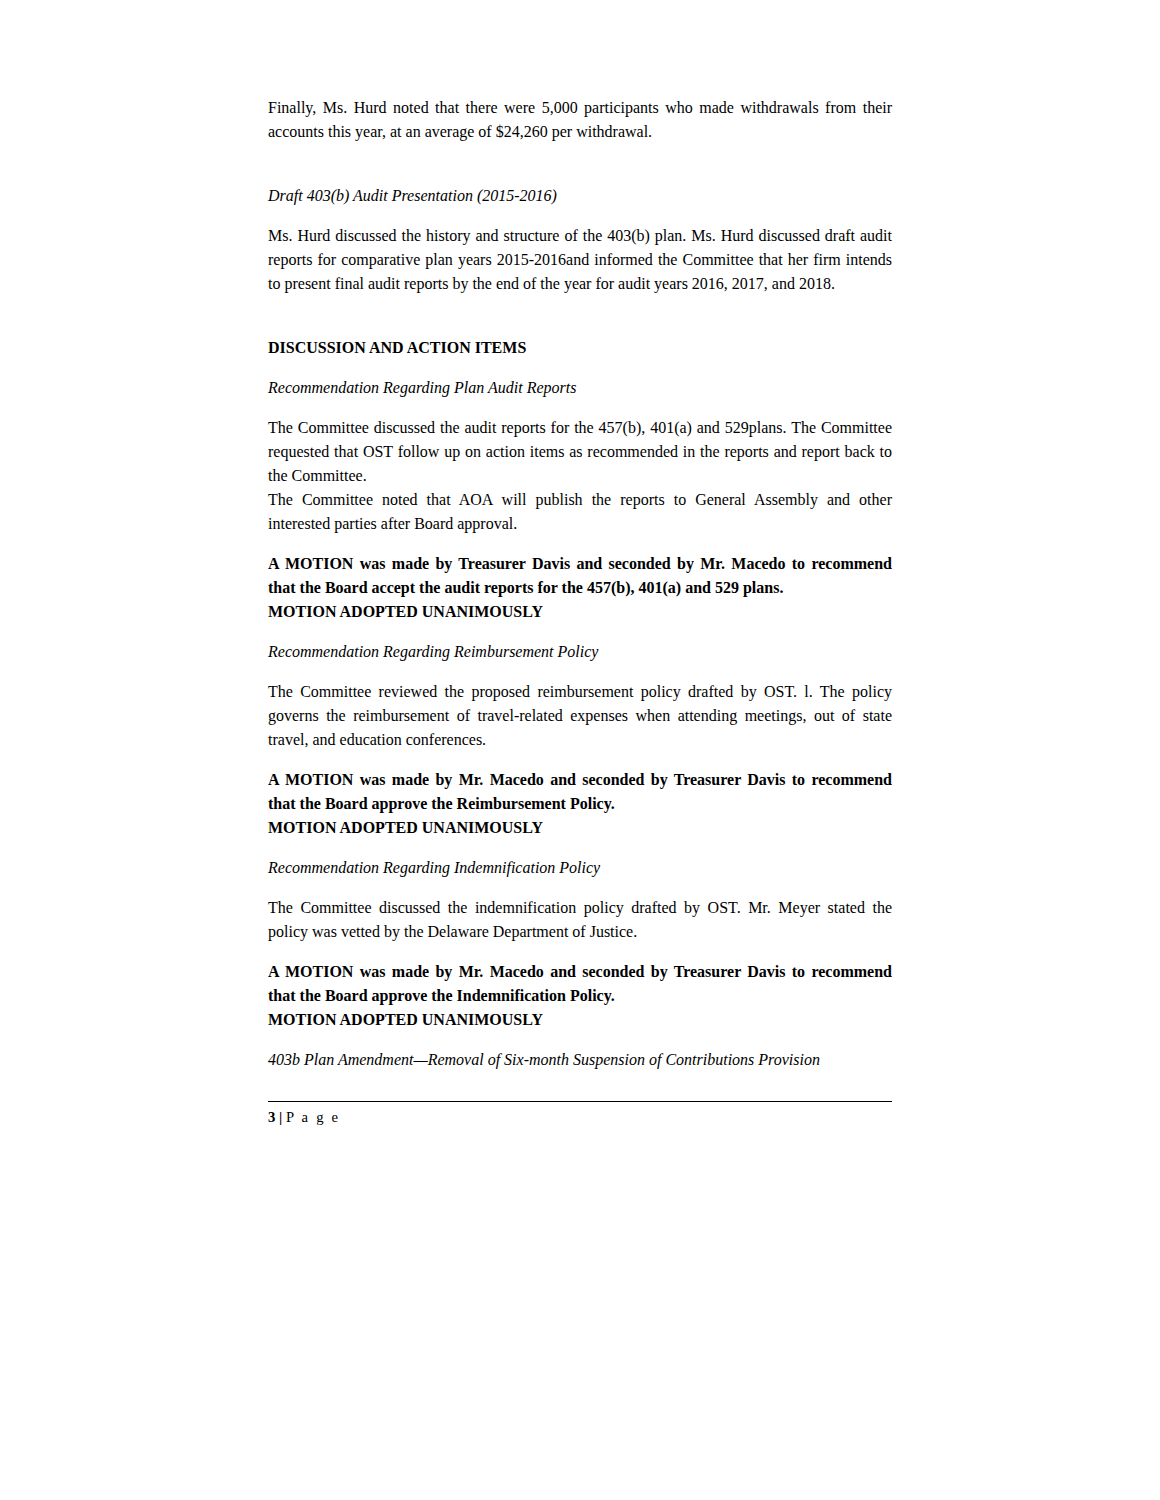Finally, Ms. Hurd noted that there were 5,000 participants who made withdrawals from their accounts this year, at an average of $24,260 per withdrawal.
Draft 403(b) Audit Presentation (2015-2016)
Ms. Hurd discussed the history and structure of the 403(b) plan. Ms. Hurd discussed draft audit reports for comparative plan years 2015-2016and informed the Committee that her firm intends to present final audit reports by the end of the year for audit years 2016, 2017, and 2018.
DISCUSSION AND ACTION ITEMS
Recommendation Regarding Plan Audit Reports
The Committee discussed the audit reports for the 457(b), 401(a) and 529plans. The Committee requested that OST follow up on action items as recommended in the reports and report back to the Committee.
The Committee noted that AOA will publish the reports to General Assembly and other interested parties after Board approval.
A MOTION was made by Treasurer Davis and seconded by Mr. Macedo to recommend that the Board accept the audit reports for the 457(b), 401(a) and 529 plans.
MOTION ADOPTED UNANIMOUSLY
Recommendation Regarding Reimbursement Policy
The Committee reviewed the proposed reimbursement policy drafted by OST. l. The policy governs the reimbursement of travel-related expenses when attending meetings, out of state travel, and education conferences.
A MOTION was made by Mr. Macedo and seconded by Treasurer Davis to recommend that the Board approve the Reimbursement Policy.
MOTION ADOPTED UNANIMOUSLY
Recommendation Regarding Indemnification Policy
The Committee discussed the indemnification policy drafted by OST. Mr. Meyer stated the policy was vetted by the Delaware Department of Justice.
A MOTION was made by Mr. Macedo and seconded by Treasurer Davis to recommend that the Board approve the Indemnification Policy.
MOTION ADOPTED UNANIMOUSLY
403b Plan Amendment—Removal of Six-month Suspension of Contributions Provision
3 | P a g e